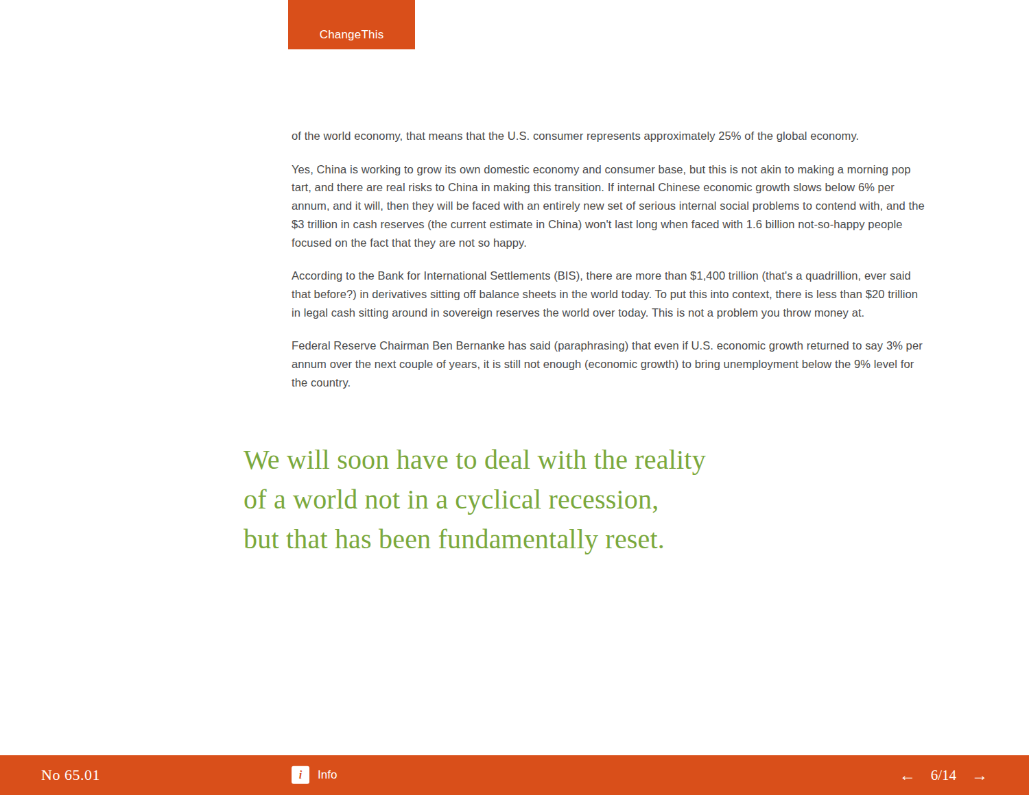ChangeThis
of the world economy, that means that the U.S. consumer represents approximately 25% of the global economy.
Yes, China is working to grow its own domestic economy and consumer base, but this is not akin to making a morning pop tart, and there are real risks to China in making this transition. If internal Chinese economic growth slows below 6% per annum, and it will, then they will be faced with an entirely new set of serious internal social problems to contend with, and the $3 trillion in cash reserves (the current estimate in China) won't last long when faced with 1.6 billion not-so-happy people focused on the fact that they are not so happy.
According to the Bank for International Settlements (BIS), there are more than $1,400 trillion (that's a quadrillion, ever said that before?) in derivatives sitting off balance sheets in the world today. To put this into context, there is less than $20 trillion in legal cash sitting around in sovereign reserves the world over today. This is not a problem you throw money at.
Federal Reserve Chairman Ben Bernanke has said (paraphrasing) that even if U.S. economic growth returned to say 3% per annum over the next couple of years, it is still not enough (economic growth) to bring unemployment below the 9% level for the country.
We will soon have to deal with the reality
of a world not in a cyclical recession,
but that has been fundamentally reset.
No 65.01
iInfo
← 6/14 →